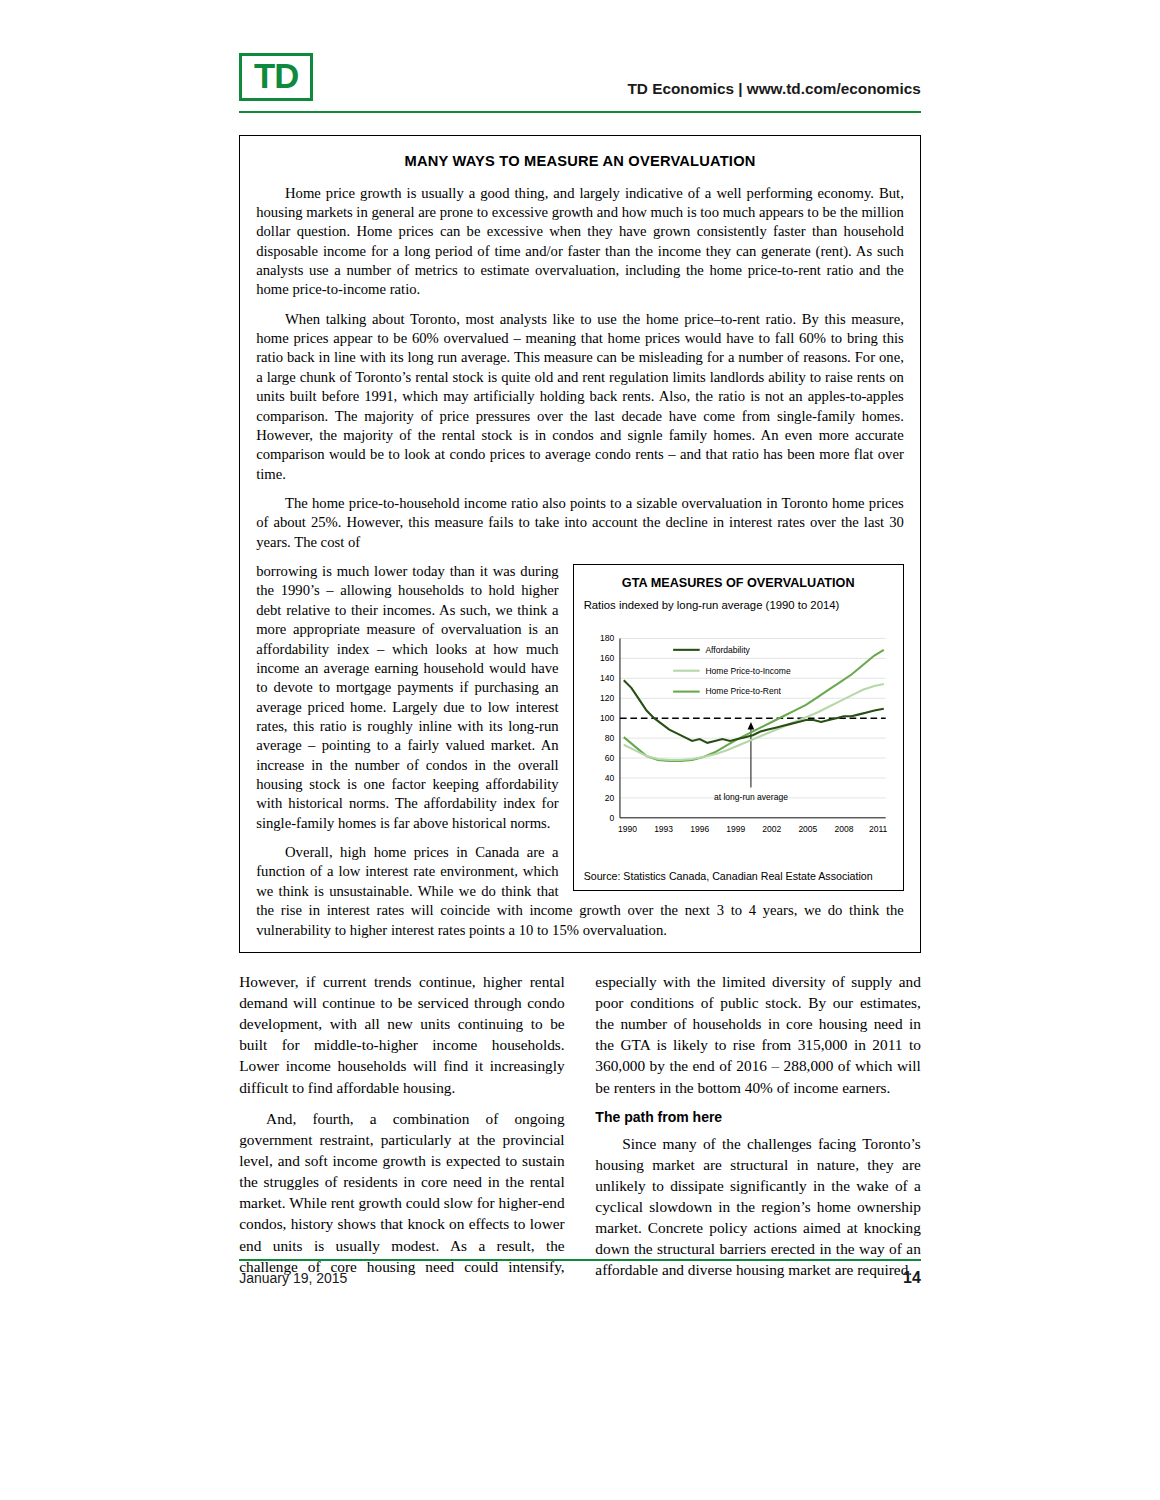TD
TD Economics | www.td.com/economics
MANY WAYS TO MEASURE AN OVERVALUATION
Home price growth is usually a good thing, and largely indicative of a well performing economy. But, housing markets in general are prone to excessive growth and how much is too much appears to be the million dollar question. Home prices can be excessive when they have grown consistently faster than household disposable income for a long period of time and/or faster than the income they can generate (rent). As such analysts use a number of metrics to estimate overvaluation, including the home price-to-rent ratio and the home price-to-income ratio.
When talking about Toronto, most analysts like to use the home price–to-rent ratio. By this measure, home prices appear to be 60% overvalued – meaning that home prices would have to fall 60% to bring this ratio back in line with its long run average. This measure can be misleading for a number of reasons. For one, a large chunk of Toronto’s rental stock is quite old and rent regulation limits landlords ability to raise rents on units built before 1991, which may artificially holding back rents. Also, the ratio is not an apples-to-apples comparison. The majority of price pressures over the last decade have come from single-family homes. However, the majority of the rental stock is in condos and signle family homes. An even more accurate comparison would be to look at condo prices to average condo rents – and that ratio has been more flat over time.
The home price-to-household income ratio also points to a sizable overvaluation in Toronto home prices of about 25%. However, this measure fails to take into account the decline in interest rates over the last 30 years. The cost of
GTA MEASURES OF OVERVALUATION
Ratios indexed by long-run average (1990 to 2014)
180 160 140 120 100 80 60 40 20 0 at long-run average Affordability Home Price-to-Income Home Price-to-Rent 1990 1993 1996 1999 2002 2005 2008 2011
Source: Statistics Canada, Canadian Real Estate Association
borrowing is much lower today than it was during the 1990’s – allowing households to hold higher debt relative to their incomes. As such, we think a more appropriate measure of overvaluation is an affordability index – which looks at how much income an average earning household would have to devote to mortgage payments if purchasing an average priced home. Largely due to low interest rates, this ratio is roughly inline with its long-run average – pointing to a fairly valued market. An increase in the number of condos in the overall housing stock is one factor keeping affordability with historical norms. The affordability index for single-family homes is far above historical norms.
Overall, high home prices in Canada are a function of a low interest rate environment, which we think is unsustainable. While we do think that the rise in interest rates will coincide with income growth over the next 3 to 4 years, we do think the vulnerability to higher interest rates points a 10 to 15% overvaluation.
However, if current trends continue, higher rental demand will continue to be serviced through condo development, with all new units continuing to be built for middle-to-higher income households. Lower income households will find it increasingly difficult to find affordable housing.
And, fourth, a combination of ongoing government restraint, particularly at the provincial level, and soft income growth is expected to sustain the struggles of residents in core need in the rental market. While rent growth could slow for higher-end condos, history shows that knock on effects to lower end units is usually modest. As a result, the challenge of core housing need could intensify, especially with the limited diversity of supply and poor conditions of public stock. By our estimates, the number of households in core housing need in the GTA is likely to rise from 315,000 in 2011 to 360,000 by the end of 2016 – 288,000 of which will be renters in the bottom 40% of income earners.
The path from here
Since many of the challenges facing Toronto’s housing market are structural in nature, they are unlikely to dissipate significantly in the wake of a cyclical slowdown in the region’s home ownership market. Concrete policy actions aimed at knocking down the structural barriers erected in the way of an affordable and diverse housing market are required.
January 19, 2015
14